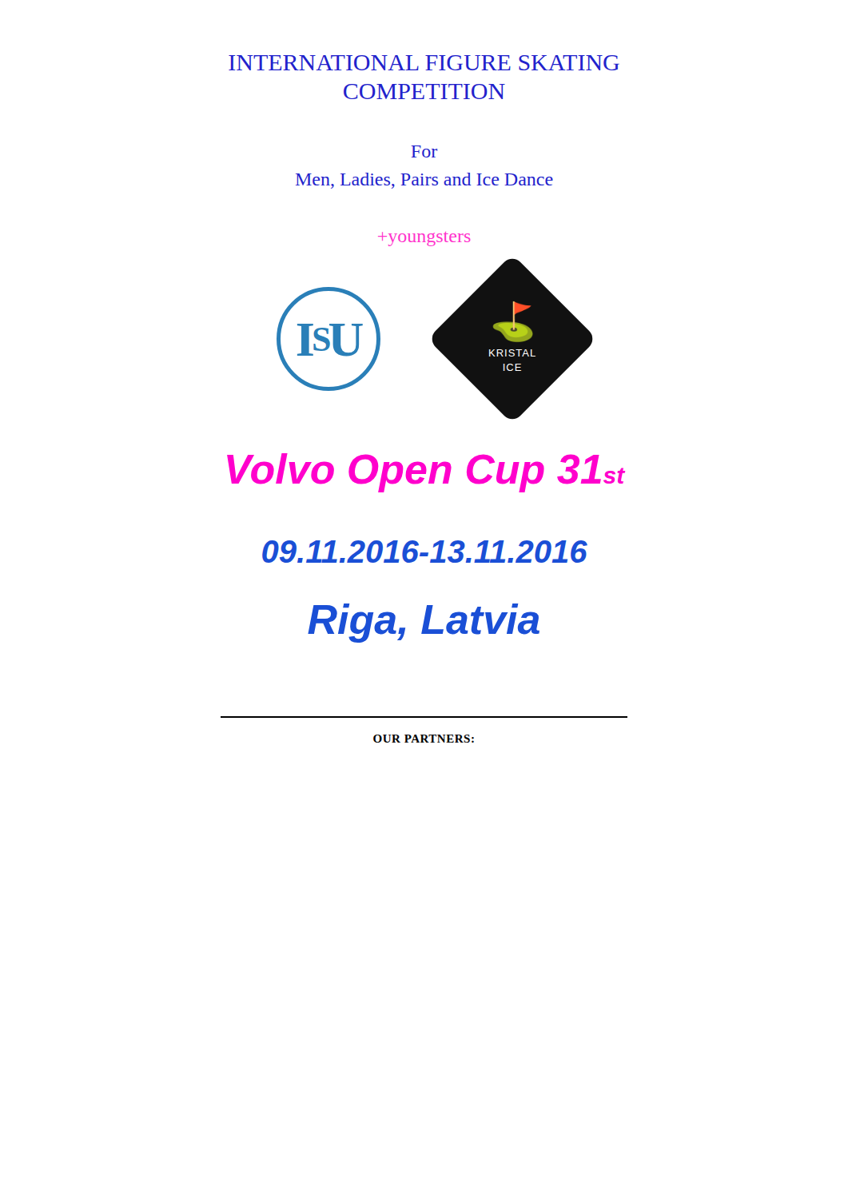INTERNATIONAL FIGURE SKATING COMPETITION
For
Men, Ladies, Pairs and Ice Dance
+youngsters
ISU
⛳ KRISTAL
ICE
Volvo Open Cup 31st
09.11.2016-13.11.2016
Riga, Latvia
OUR PARTNERS: